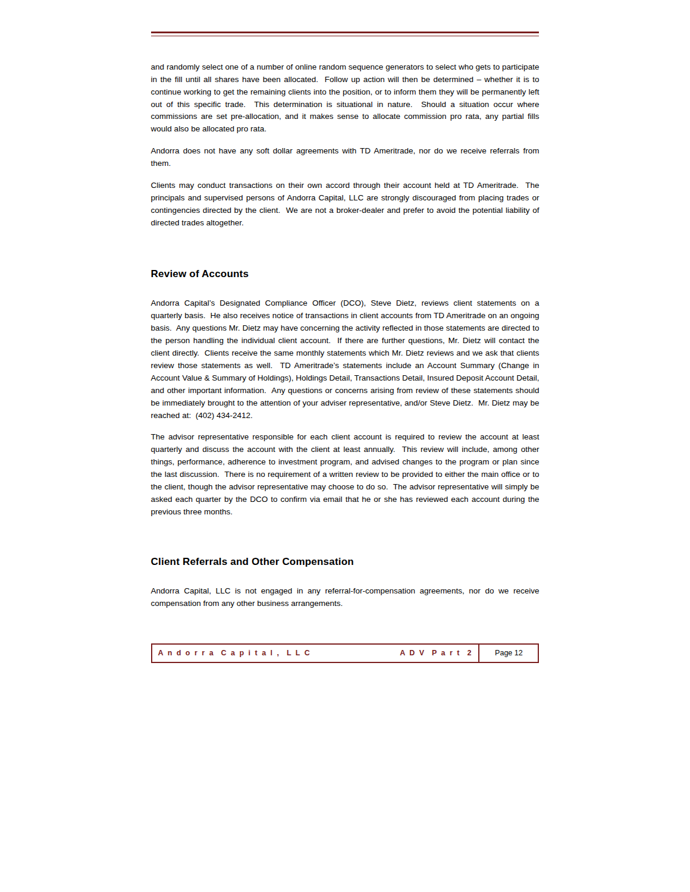and randomly select one of a number of online random sequence generators to select who gets to participate in the fill until all shares have been allocated. Follow up action will then be determined – whether it is to continue working to get the remaining clients into the position, or to inform them they will be permanently left out of this specific trade. This determination is situational in nature. Should a situation occur where commissions are set pre-allocation, and it makes sense to allocate commission pro rata, any partial fills would also be allocated pro rata.
Andorra does not have any soft dollar agreements with TD Ameritrade, nor do we receive referrals from them.
Clients may conduct transactions on their own accord through their account held at TD Ameritrade. The principals and supervised persons of Andorra Capital, LLC are strongly discouraged from placing trades or contingencies directed by the client. We are not a broker-dealer and prefer to avoid the potential liability of directed trades altogether.
Review of Accounts
Andorra Capital’s Designated Compliance Officer (DCO), Steve Dietz, reviews client statements on a quarterly basis. He also receives notice of transactions in client accounts from TD Ameritrade on an ongoing basis. Any questions Mr. Dietz may have concerning the activity reflected in those statements are directed to the person handling the individual client account. If there are further questions, Mr. Dietz will contact the client directly. Clients receive the same monthly statements which Mr. Dietz reviews and we ask that clients review those statements as well. TD Ameritrade’s statements include an Account Summary (Change in Account Value & Summary of Holdings), Holdings Detail, Transactions Detail, Insured Deposit Account Detail, and other important information. Any questions or concerns arising from review of these statements should be immediately brought to the attention of your adviser representative, and/or Steve Dietz. Mr. Dietz may be reached at: (402) 434-2412.
The advisor representative responsible for each client account is required to review the account at least quarterly and discuss the account with the client at least annually. This review will include, among other things, performance, adherence to investment program, and advised changes to the program or plan since the last discussion. There is no requirement of a written review to be provided to either the main office or to the client, though the advisor representative may choose to do so. The advisor representative will simply be asked each quarter by the DCO to confirm via email that he or she has reviewed each account during the previous three months.
Client Referrals and Other Compensation
Andorra Capital, LLC is not engaged in any referral-for-compensation agreements, nor do we receive compensation from any other business arrangements.
A n d o r r a C a p i t a l , L L C
A D V P a r t 2
Page 12